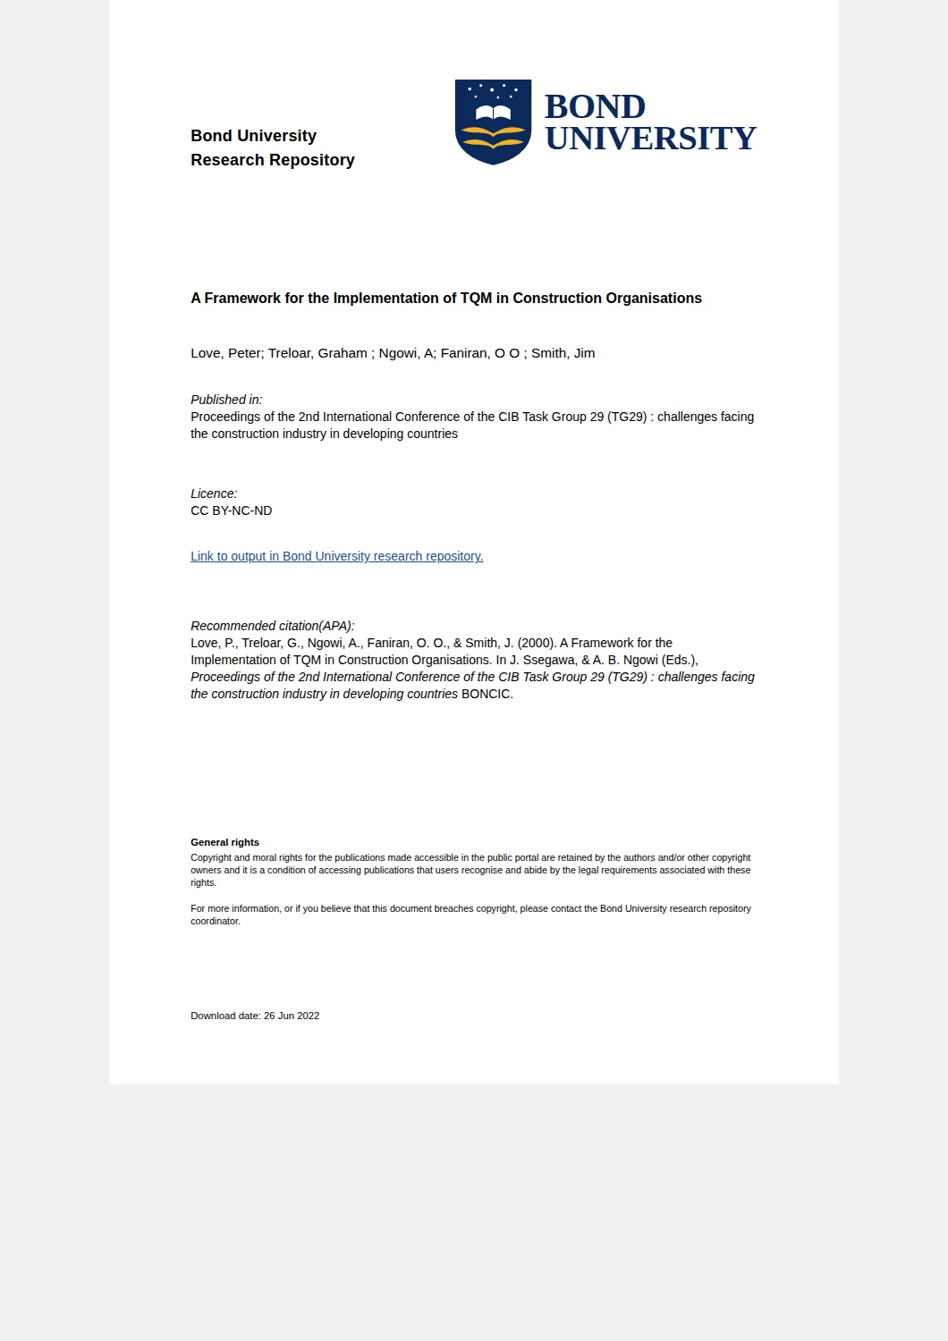Bond University Research Repository
BOND UNIVERSITY
A Framework for the Implementation of TQM in Construction Organisations
Love, Peter; Treloar, Graham ; Ngowi, A; Faniran, O O ; Smith, Jim
Published in:
Proceedings of the 2nd International Conference of the CIB Task Group 29 (TG29) : challenges facing the construction industry in developing countries
Licence:
CC BY-NC-ND
Link to output in Bond University research repository.
Recommended citation(APA):
Love, P., Treloar, G., Ngowi, A., Faniran, O. O., & Smith, J. (2000). A Framework for the Implementation of TQM in Construction Organisations. In J. Ssegawa, & A. B. Ngowi (Eds.), Proceedings of the 2nd International Conference of the CIB Task Group 29 (TG29) : challenges facing the construction industry in developing countries BONCIC.
General rights
Copyright and moral rights for the publications made accessible in the public portal are retained by the authors and/or other copyright owners and it is a condition of accessing publications that users recognise and abide by the legal requirements associated with these rights.
For more information, or if you believe that this document breaches copyright, please contact the Bond University research repository coordinator.
Download date: 26 Jun 2022